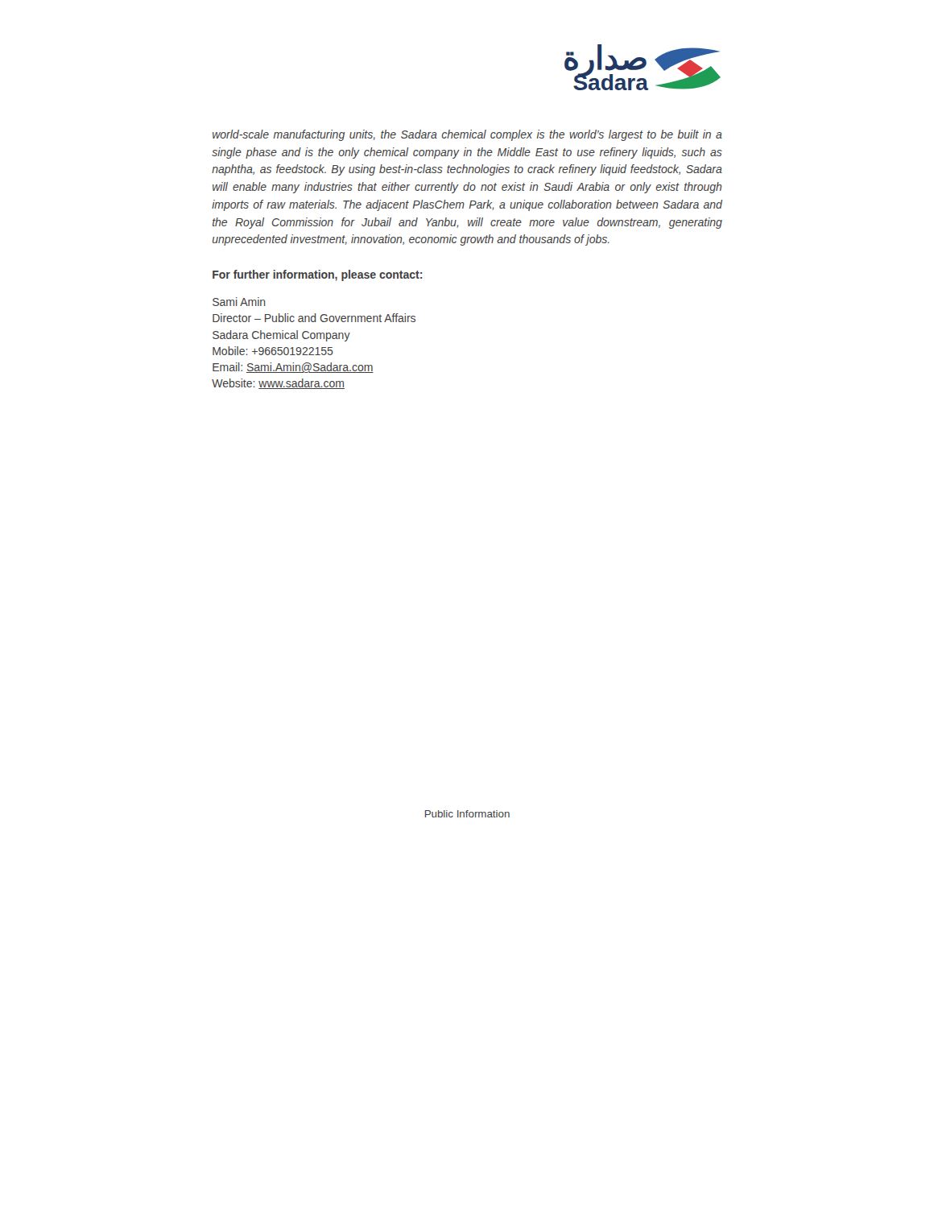صدارة Sadara
Sadara logo mark
world-scale manufacturing units, the Sadara chemical complex is the world’s largest to be built in a single phase and is the only chemical company in the Middle East to use refinery liquids, such as naphtha, as feedstock. By using best-in-class technologies to crack refinery liquid feedstock, Sadara will enable many industries that either currently do not exist in Saudi Arabia or only exist through imports of raw materials. The adjacent PlasChem Park, a unique collaboration between Sadara and the Royal Commission for Jubail and Yanbu, will create more value downstream, generating unprecedented investment, innovation, economic growth and thousands of jobs.
For further information, please contact:
Sami Amin
Director – Public and Government Affairs
Sadara Chemical Company
Mobile: +966501922155
Email: Sami.Amin@Sadara.com
Website: www.sadara.com
Public Information